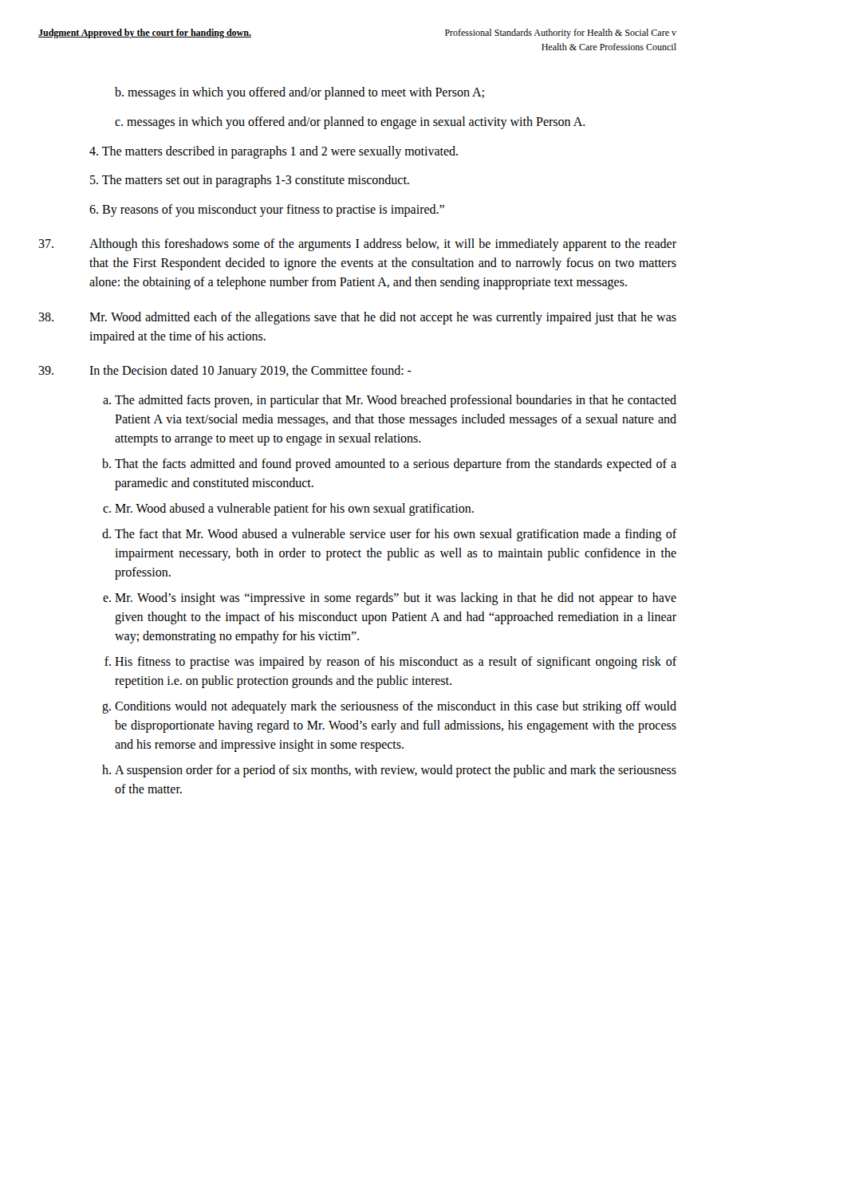Judgment Approved by the court for handing down.
Professional Standards Authority for Health & Social Care v
Health & Care Professions Council
b. messages in which you offered and/or planned to meet with Person A;
c. messages in which you offered and/or planned to engage in sexual activity with Person A.
4. The matters described in paragraphs 1 and 2 were sexually motivated.
5. The matters set out in paragraphs 1-3 constitute misconduct.
6. By reasons of you misconduct your fitness to practise is impaired.”
37.
Although this foreshadows some of the arguments I address below, it will be immediately apparent to the reader that the First Respondent decided to ignore the events at the consultation and to narrowly focus on two matters alone: the obtaining of a telephone number from Patient A, and then sending inappropriate text messages.
38.
Mr. Wood admitted each of the allegations save that he did not accept he was currently impaired just that he was impaired at the time of his actions.
39.
In the Decision dated 10 January 2019, the Committee found: -
The admitted facts proven, in particular that Mr. Wood breached professional boundaries in that he contacted Patient A via text/social media messages, and that those messages included messages of a sexual nature and attempts to arrange to meet up to engage in sexual relations.
That the facts admitted and found proved amounted to a serious departure from the standards expected of a paramedic and constituted misconduct.
Mr. Wood abused a vulnerable patient for his own sexual gratification.
The fact that Mr. Wood abused a vulnerable service user for his own sexual gratification made a finding of impairment necessary, both in order to protect the public as well as to maintain public confidence in the profession.
Mr. Wood’s insight was “impressive in some regards” but it was lacking in that he did not appear to have given thought to the impact of his misconduct upon Patient A and had “approached remediation in a linear way; demonstrating no empathy for his victim”.
His fitness to practise was impaired by reason of his misconduct as a result of significant ongoing risk of repetition i.e. on public protection grounds and the public interest.
Conditions would not adequately mark the seriousness of the misconduct in this case but striking off would be disproportionate having regard to Mr. Wood’s early and full admissions, his engagement with the process and his remorse and impressive insight in some respects.
A suspension order for a period of six months, with review, would protect the public and mark the seriousness of the matter.